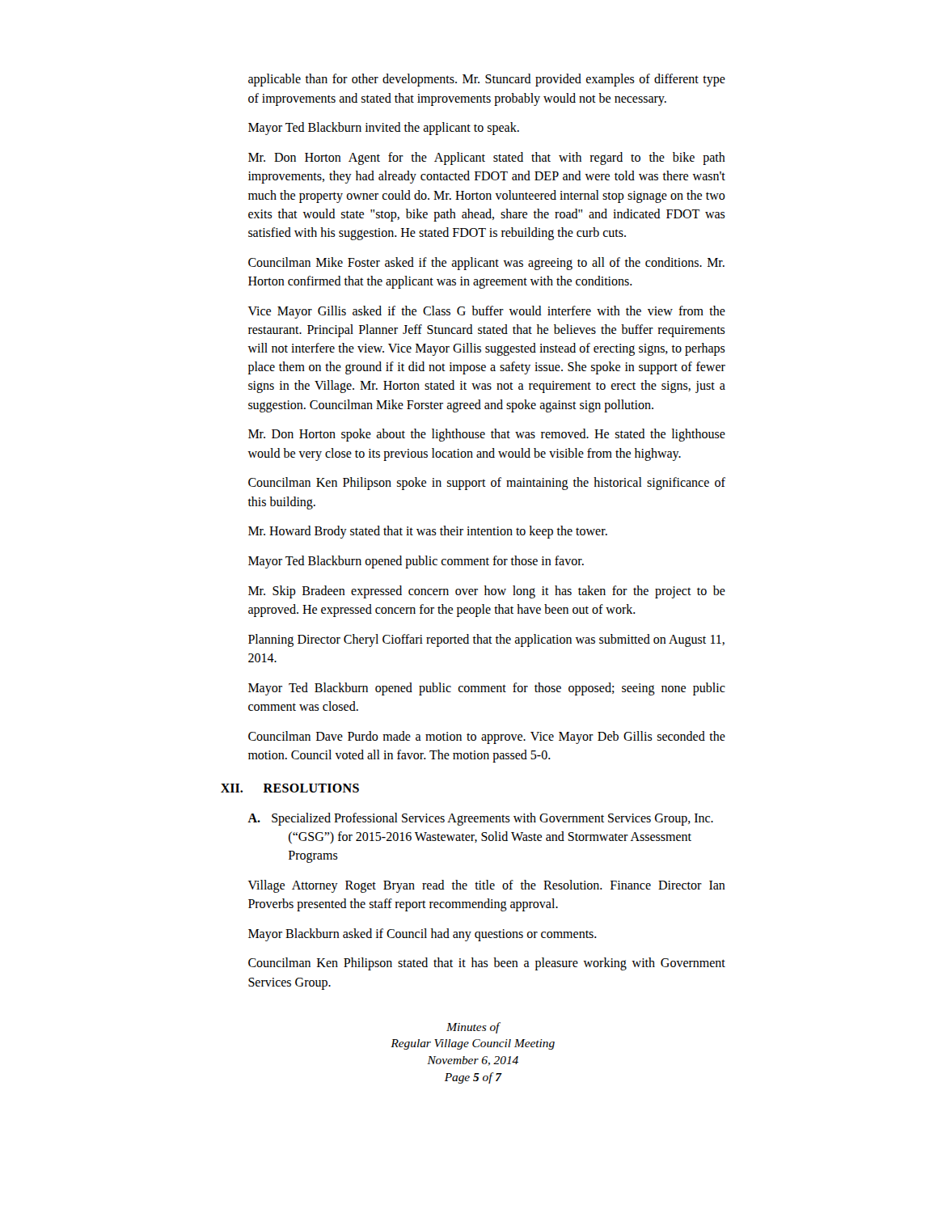applicable than for other developments. Mr. Stuncard provided examples of different type of improvements and stated that improvements probably would not be necessary.
Mayor Ted Blackburn invited the applicant to speak.
Mr. Don Horton Agent for the Applicant stated that with regard to the bike path improvements, they had already contacted FDOT and DEP and were told was there wasn't much the property owner could do. Mr. Horton volunteered internal stop signage on the two exits that would state "stop, bike path ahead, share the road" and indicated FDOT was satisfied with his suggestion. He stated FDOT is rebuilding the curb cuts.
Councilman Mike Foster asked if the applicant was agreeing to all of the conditions. Mr. Horton confirmed that the applicant was in agreement with the conditions.
Vice Mayor Gillis asked if the Class G buffer would interfere with the view from the restaurant. Principal Planner Jeff Stuncard stated that he believes the buffer requirements will not interfere the view. Vice Mayor Gillis suggested instead of erecting signs, to perhaps place them on the ground if it did not impose a safety issue. She spoke in support of fewer signs in the Village. Mr. Horton stated it was not a requirement to erect the signs, just a suggestion. Councilman Mike Forster agreed and spoke against sign pollution.
Mr. Don Horton spoke about the lighthouse that was removed. He stated the lighthouse would be very close to its previous location and would be visible from the highway.
Councilman Ken Philipson spoke in support of maintaining the historical significance of this building.
Mr. Howard Brody stated that it was their intention to keep the tower.
Mayor Ted Blackburn opened public comment for those in favor.
Mr. Skip Bradeen expressed concern over how long it has taken for the project to be approved. He expressed concern for the people that have been out of work.
Planning Director Cheryl Cioffari reported that the application was submitted on August 11, 2014.
Mayor Ted Blackburn opened public comment for those opposed; seeing none public comment was closed.
Councilman Dave Purdo made a motion to approve. Vice Mayor Deb Gillis seconded the motion. Council voted all in favor. The motion passed 5-0.
XII.
RESOLUTIONS
A.
Specialized Professional Services Agreements with Government Services Group, Inc. (“GSG”) for 2015-2016 Wastewater, Solid Waste and Stormwater Assessment Programs
Village Attorney Roget Bryan read the title of the Resolution. Finance Director Ian Proverbs presented the staff report recommending approval.
Mayor Blackburn asked if Council had any questions or comments.
Councilman Ken Philipson stated that it has been a pleasure working with Government Services Group.
Minutes of
Regular Village Council Meeting
November 6, 2014
Page 5 of 7